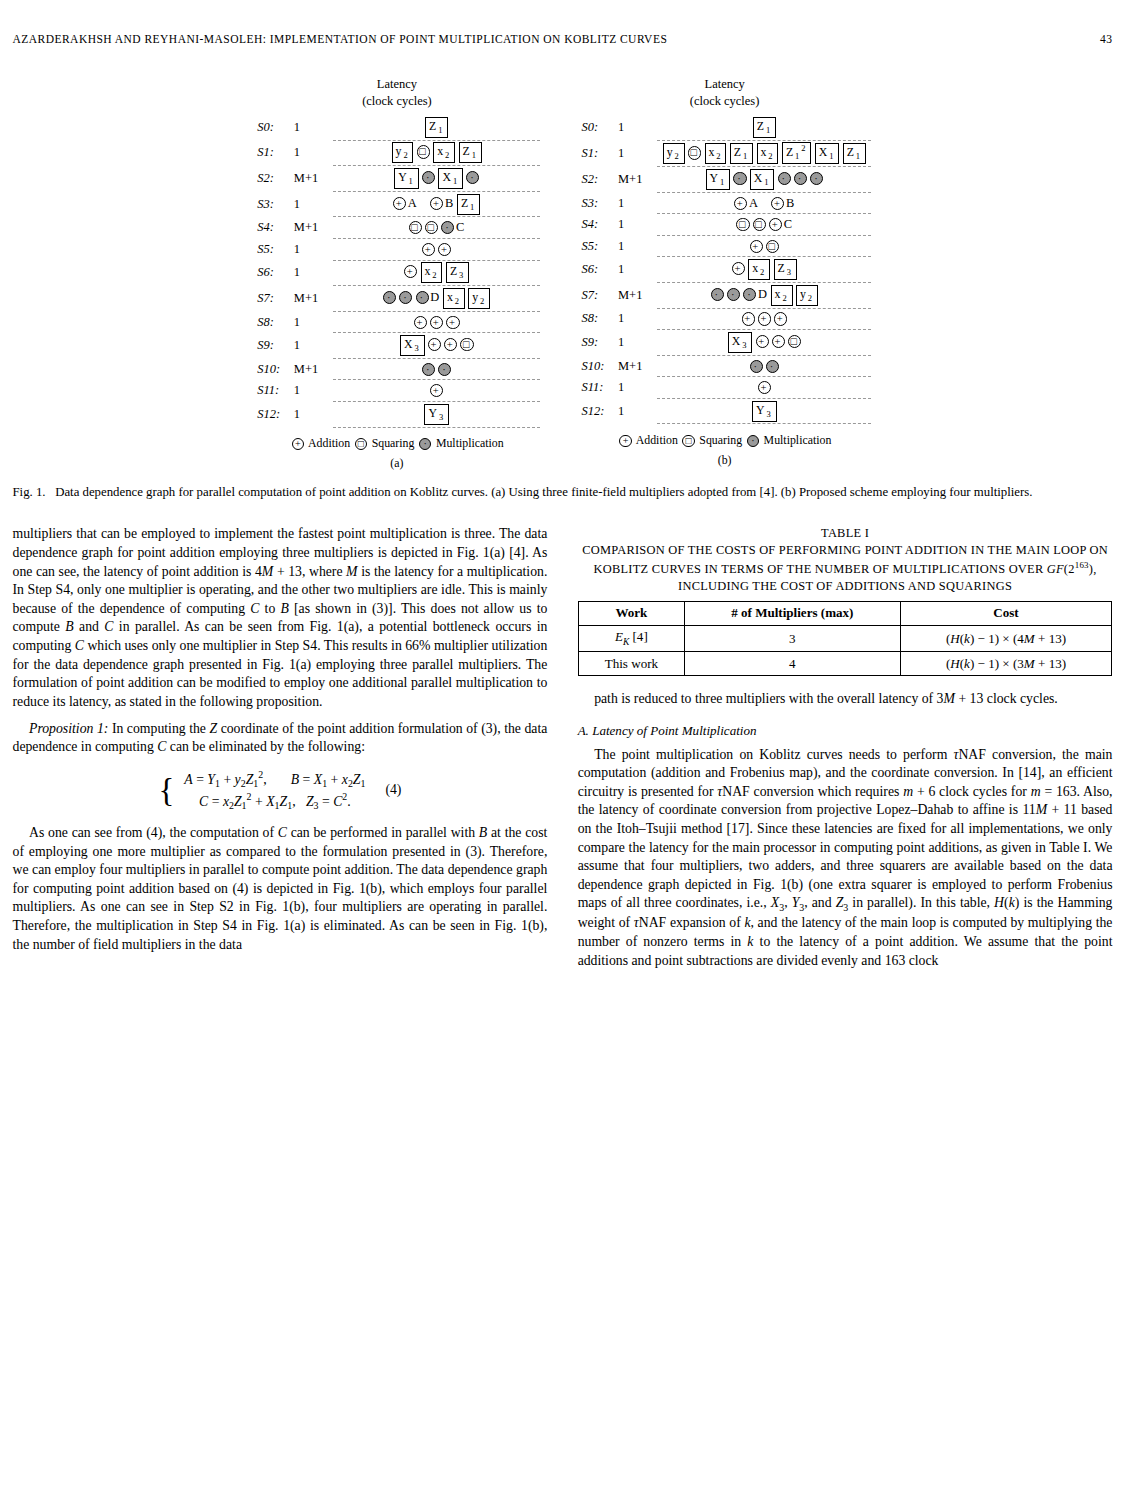AZARDERAKHSH AND REYHANI-MASOLEH: IMPLEMENTATION OF POINT MULTIPLICATION ON KOBLITZ CURVES 43
Latency (clock cycles)
| S0: | 1 | Z 1 |
| S1: | 1 | y 2 □ x 2 Z 1 |
| S2: | M+1 | Y 1 · X 1 · |
| S3: | 1 | + A + B Z 1 |
| S4: | M+1 | □ □ · C |
| S5: | 1 | + + |
| S6: | 1 | + x 2 Z 3 |
| S7: | M+1 | · · · D x 2 y 2 |
| S8: | 1 | + + + |
| S9: | 1 | X 3 + + □ |
| S10: | M+1 | · · |
| S11: | 1 | + |
| S12: | 1 | Y 3 |
+ Addition □ Squaring · Multiplication
(a)
Latency (clock cycles)
| S0: | 1 | Z 1 |
| S1: | 1 | y 2 □ x 2 Z 1 x 2 Z 1 2 X 1 Z 1 |
| S2: | M+1 | Y 1 · X 1 · · · |
| S3: | 1 | + A + B |
| S4: | 1 | □ □ + C |
| S5: | 1 | + □ |
| S6: | 1 | + x 2 Z 3 |
| S7: | M+1 | · · · D x 2 y 2 |
| S8: | 1 | + + + |
| S9: | 1 | X 3 + + □ |
| S10: | M+1 | · · |
| S11: | 1 | + |
| S12: | 1 | Y 3 |
+ Addition □ Squaring · Multiplication
(b)
Fig. 1. Data dependence graph for parallel computation of point addition on Koblitz curves. (a) Using three finite-field multipliers adopted from [4]. (b) Proposed scheme employing four multipliers.
multipliers that can be employed to implement the fastest point multiplication is three. The data dependence graph for point addition employing three multipliers is depicted in Fig. 1(a) [4]. As one can see, the latency of point addition is 4M + 13, where M is the latency for a multiplication. In Step S4, only one multiplier is operating, and the other two multipliers are idle. This is mainly because of the dependence of computing C to B [as shown in (3)]. This does not allow us to compute B and C in parallel. As can be seen from Fig. 1(a), a potential bottleneck occurs in computing C which uses only one multiplier in Step S4. This results in 66% multiplier utilization for the data dependence graph presented in Fig. 1(a) employing three parallel multipliers. The formulation of point addition can be modified to employ one additional parallel multiplication to reduce its latency, as stated in the following proposition.
Proposition 1: In computing the Z coordinate of the point addition formulation of (3), the data dependence in computing C can be eliminated by the following:
{
A = Y1 + y2Z12, B = X1 + x2Z1
C = x2Z12 + X1Z1, Z3 = C2.
(4)
As one can see from (4), the computation of C can be performed in parallel with B at the cost of employing one more multiplier as compared to the formulation presented in (3). Therefore, we can employ four multipliers in parallel to compute point addition. The data dependence graph for computing point addition based on (4) is depicted in Fig. 1(b), which employs four parallel multipliers. As one can see in Step S2 in Fig. 1(b), four multipliers are operating in parallel. Therefore, the multiplication in Step S4 in Fig. 1(a) is eliminated. As can be seen in Fig. 1(b), the number of field multipliers in the data
Table I Comparison of the Costs of Performing Point Addition in the Main Loop on Koblitz Curves in Terms of the Number of Multiplications Over GF (2 163 ), Including the Cost of Additions and Squarings
| Work | # of Multipliers (max) | Cost |
| --- | --- | --- |
| E K [4] | 3 | ( H ( k ) − 1) × (4 M + 13) |
| This work | 4 | ( H ( k ) − 1) × (3 M + 13) |
path is reduced to three multipliers with the overall latency of 3M + 13 clock cycles.
A. Latency of Point Multiplication
The point multiplication on Koblitz curves needs to perform τ NAF conversion, the main computation (addition and Frobenius map), and the coordinate conversion. In [14], an efficient circuitry is presented for τ NAF conversion which requires m + 6 clock cycles for m = 163. Also, the latency of coordinate conversion from projective Lopez–Dahab to affine is 11M + 11 based on the Itoh–Tsujii method [17]. Since these latencies are fixed for all implementations, we only compare the latency for the main processor in computing point additions, as given in Table I. We assume that four multipliers, two adders, and three squarers are available based on the data dependence graph depicted in Fig. 1(b) (one extra squarer is employed to perform Frobenius maps of all three coordinates, i.e., X3, Y3, and Z3 in parallel). In this table, H(k) is the Hamming weight of τ NAF expansion of k, and the latency of the main loop is computed by multiplying the number of nonzero terms in k to the latency of a point addition. We assume that the point additions and point subtractions are divided evenly and 163 clock